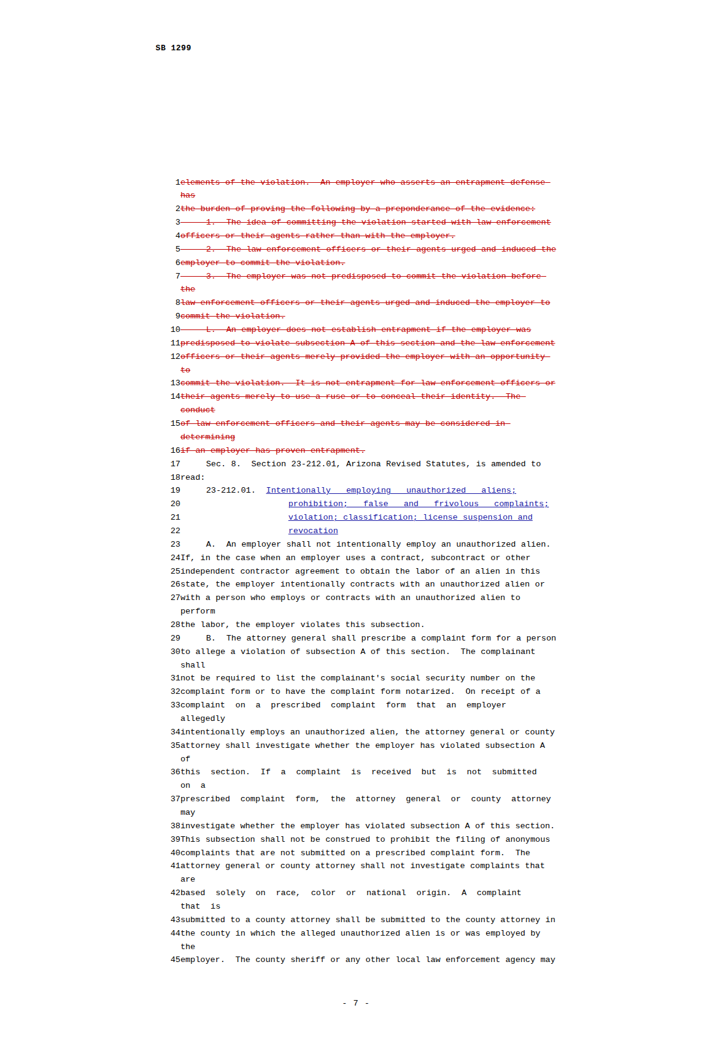SB 1299
| 1 | elements of the violation. An employer who asserts an entrapment defense has |
| 2 | the burden of proving the following by a preponderance of the evidence: |
| 3 | 1. The idea of committing the violation started with law enforcement |
| 4 | officers or their agents rather than with the employer. |
| 5 | 2. The law enforcement officers or their agents urged and induced the |
| 6 | employer to commit the violation. |
| 7 | 3. The employer was not predisposed to commit the violation before the |
| 8 | law enforcement officers or their agents urged and induced the employer to |
| 9 | commit the violation. |
| 10 | L. An employer does not establish entrapment if the employer was |
| 11 | predisposed to violate subsection A of this section and the law enforcement |
| 12 | officers or their agents merely provided the employer with an opportunity to |
| 13 | commit the violation. It is not entrapment for law enforcement officers or |
| 14 | their agents merely to use a ruse or to conceal their identity. The conduct |
| 15 | of law enforcement officers and their agents may be considered in determining |
| 16 | if an employer has proven entrapment. |
| 17 | Sec. 8. Section 23-212.01, Arizona Revised Statutes, is amended to |
| 18 | read: |
| 19 | 23-212.01. Intentionally employing unauthorized aliens; |
| 20 | prohibition; false and frivolous complaints; |
| 21 | violation; classification; license suspension and |
| 22 | revocation |
| 23 | A. An employer shall not intentionally employ an unauthorized alien. |
| 24 | If, in the case when an employer uses a contract, subcontract or other |
| 25 | independent contractor agreement to obtain the labor of an alien in this |
| 26 | state, the employer intentionally contracts with an unauthorized alien or |
| 27 | with a person who employs or contracts with an unauthorized alien to perform |
| 28 | the labor, the employer violates this subsection. |
| 29 | B. The attorney general shall prescribe a complaint form for a person |
| 30 | to allege a violation of subsection A of this section. The complainant shall |
| 31 | not be required to list the complainant's social security number on the |
| 32 | complaint form or to have the complaint form notarized. On receipt of a |
| 33 | complaint on a prescribed complaint form that an employer allegedly |
| 34 | intentionally employs an unauthorized alien, the attorney general or county |
| 35 | attorney shall investigate whether the employer has violated subsection A of |
| 36 | this section. If a complaint is received but is not submitted on a |
| 37 | prescribed complaint form, the attorney general or county attorney may |
| 38 | investigate whether the employer has violated subsection A of this section. |
| 39 | This subsection shall not be construed to prohibit the filing of anonymous |
| 40 | complaints that are not submitted on a prescribed complaint form. The |
| 41 | attorney general or county attorney shall not investigate complaints that are |
| 42 | based solely on race, color or national origin. A complaint that is |
| 43 | submitted to a county attorney shall be submitted to the county attorney in |
| 44 | the county in which the alleged unauthorized alien is or was employed by the |
| 45 | employer. The county sheriff or any other local law enforcement agency may |
- 7 -